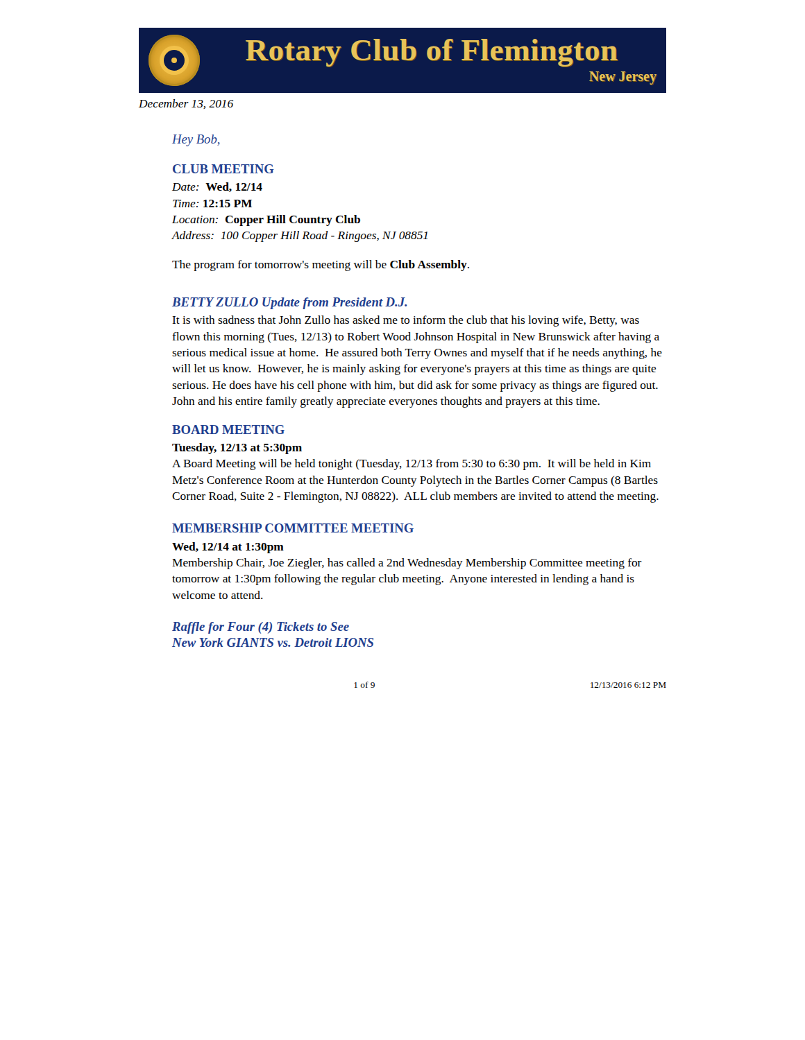Rotary Club of Flemington
New Jersey
December 13, 2016
Hey Bob,
CLUB MEETING
Date: Wed, 12/14
Time: 12:15 PM
Location: Copper Hill Country Club
Address: 100 Copper Hill Road - Ringoes, NJ 08851
The program for tomorrow's meeting will be Club Assembly.
BETTY ZULLO Update from President D.J.
It is with sadness that John Zullo has asked me to inform the club that his loving wife, Betty, was flown this morning (Tues, 12/13) to Robert Wood Johnson Hospital in New Brunswick after having a serious medical issue at home. He assured both Terry Ownes and myself that if he needs anything, he will let us know. However, he is mainly asking for everyone's prayers at this time as things are quite serious. He does have his cell phone with him, but did ask for some privacy as things are figured out. John and his entire family greatly appreciate everyones thoughts and prayers at this time.
BOARD MEETING
Tuesday, 12/13 at 5:30pm
A Board Meeting will be held tonight (Tuesday, 12/13 from 5:30 to 6:30 pm. It will be held in Kim Metz's Conference Room at the Hunterdon County Polytech in the Bartles Corner Campus (8 Bartles Corner Road, Suite 2 - Flemington, NJ 08822). ALL club members are invited to attend the meeting.
MEMBERSHIP COMMITTEE MEETING
Wed, 12/14 at 1:30pm
Membership Chair, Joe Ziegler, has called a 2nd Wednesday Membership Committee meeting for tomorrow at 1:30pm following the regular club meeting. Anyone interested in lending a hand is welcome to attend.
Raffle for Four (4) Tickets to See
New York GIANTS vs. Detroit LIONS
1 of 9
12/13/2016 6:12 PM